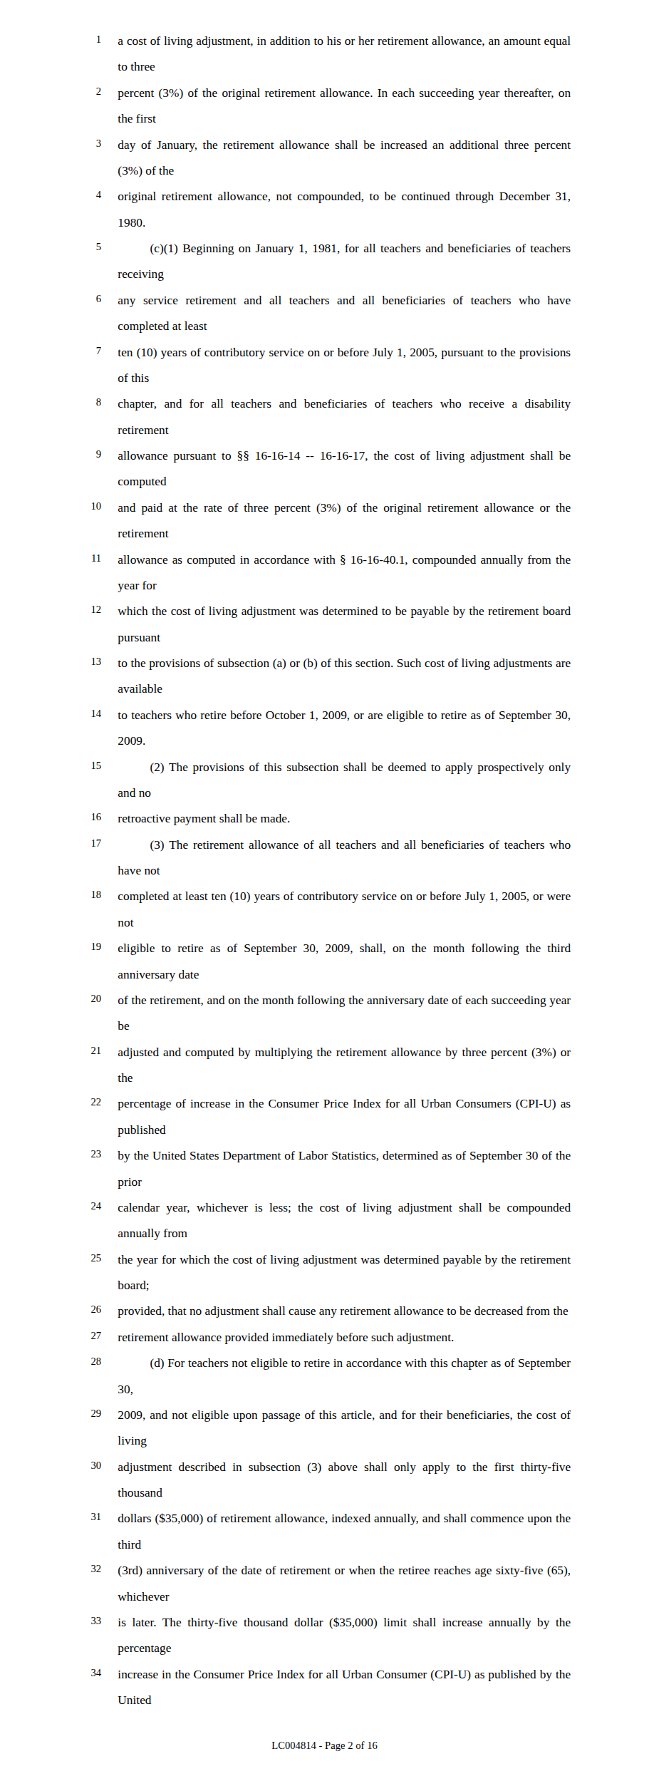a cost of living adjustment, in addition to his or her retirement allowance, an amount equal to three
percent (3%) of the original retirement allowance. In each succeeding year thereafter, on the first
day of January, the retirement allowance shall be increased an additional three percent (3%) of the
original retirement allowance, not compounded, to be continued through December 31, 1980.
(c)(1) Beginning on January 1, 1981, for all teachers and beneficiaries of teachers receiving
any service retirement and all teachers and all beneficiaries of teachers who have completed at least
ten (10) years of contributory service on or before July 1, 2005, pursuant to the provisions of this
chapter, and for all teachers and beneficiaries of teachers who receive a disability retirement
allowance pursuant to §§ 16-16-14 -- 16-16-17, the cost of living adjustment shall be computed
and paid at the rate of three percent (3%) of the original retirement allowance or the retirement
allowance as computed in accordance with § 16-16-40.1, compounded annually from the year for
which the cost of living adjustment was determined to be payable by the retirement board pursuant
to the provisions of subsection (a) or (b) of this section. Such cost of living adjustments are available
to teachers who retire before October 1, 2009, or are eligible to retire as of September 30, 2009.
(2) The provisions of this subsection shall be deemed to apply prospectively only and no
retroactive payment shall be made.
(3) The retirement allowance of all teachers and all beneficiaries of teachers who have not
completed at least ten (10) years of contributory service on or before July 1, 2005, or were not
eligible to retire as of September 30, 2009, shall, on the month following the third anniversary date
of the retirement, and on the month following the anniversary date of each succeeding year be
adjusted and computed by multiplying the retirement allowance by three percent (3%) or the
percentage of increase in the Consumer Price Index for all Urban Consumers (CPI-U) as published
by the United States Department of Labor Statistics, determined as of September 30 of the prior
calendar year, whichever is less; the cost of living adjustment shall be compounded annually from
the year for which the cost of living adjustment was determined payable by the retirement board;
provided, that no adjustment shall cause any retirement allowance to be decreased from the
retirement allowance provided immediately before such adjustment.
(d) For teachers not eligible to retire in accordance with this chapter as of September 30,
2009, and not eligible upon passage of this article, and for their beneficiaries, the cost of living
adjustment described in subsection (3) above shall only apply to the first thirty-five thousand
dollars ($35,000) of retirement allowance, indexed annually, and shall commence upon the third
(3rd) anniversary of the date of retirement or when the retiree reaches age sixty-five (65), whichever
is later. The thirty-five thousand dollar ($35,000) limit shall increase annually by the percentage
increase in the Consumer Price Index for all Urban Consumer (CPI-U) as published by the United
LC004814 - Page 2 of 16